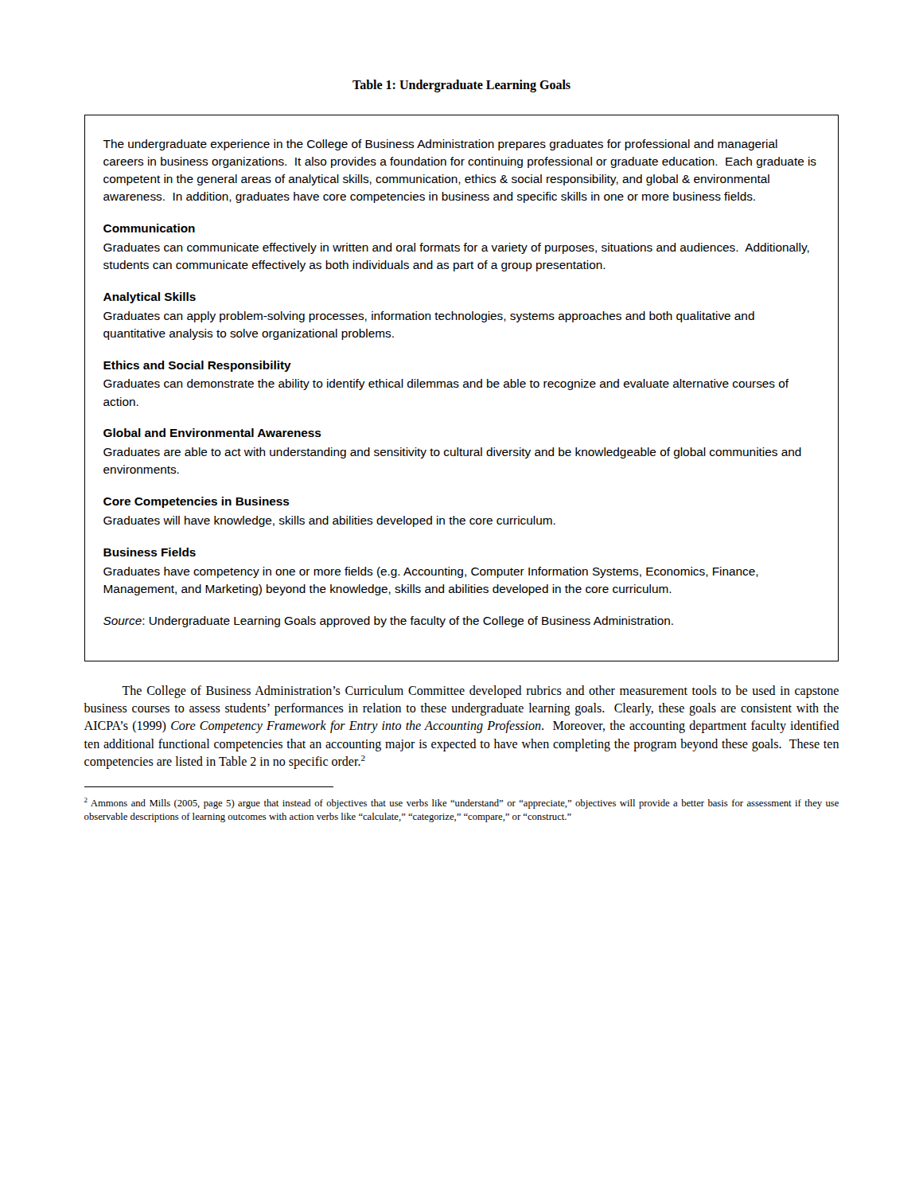Table 1: Undergraduate Learning Goals
The undergraduate experience in the College of Business Administration prepares graduates for professional and managerial careers in business organizations. It also provides a foundation for continuing professional or graduate education. Each graduate is competent in the general areas of analytical skills, communication, ethics & social responsibility, and global & environmental awareness. In addition, graduates have core competencies in business and specific skills in one or more business fields.
Communication
Graduates can communicate effectively in written and oral formats for a variety of purposes, situations and audiences. Additionally, students can communicate effectively as both individuals and as part of a group presentation.
Analytical Skills
Graduates can apply problem-solving processes, information technologies, systems approaches and both qualitative and quantitative analysis to solve organizational problems.
Ethics and Social Responsibility
Graduates can demonstrate the ability to identify ethical dilemmas and be able to recognize and evaluate alternative courses of action.
Global and Environmental Awareness
Graduates are able to act with understanding and sensitivity to cultural diversity and be knowledgeable of global communities and environments.
Core Competencies in Business
Graduates will have knowledge, skills and abilities developed in the core curriculum.
Business Fields
Graduates have competency in one or more fields (e.g. Accounting, Computer Information Systems, Economics, Finance, Management, and Marketing) beyond the knowledge, skills and abilities developed in the core curriculum.
Source: Undergraduate Learning Goals approved by the faculty of the College of Business Administration.
The College of Business Administration’s Curriculum Committee developed rubrics and other measurement tools to be used in capstone business courses to assess students’ performances in relation to these undergraduate learning goals. Clearly, these goals are consistent with the AICPA’s (1999) Core Competency Framework for Entry into the Accounting Profession. Moreover, the accounting department faculty identified ten additional functional competencies that an accounting major is expected to have when completing the program beyond these goals. These ten competencies are listed in Table 2 in no specific order.2
2 Ammons and Mills (2005, page 5) argue that instead of objectives that use verbs like “understand” or “appreciate,” objectives will provide a better basis for assessment if they use observable descriptions of learning outcomes with action verbs like “calculate,” “categorize,” “compare,” or “construct.”